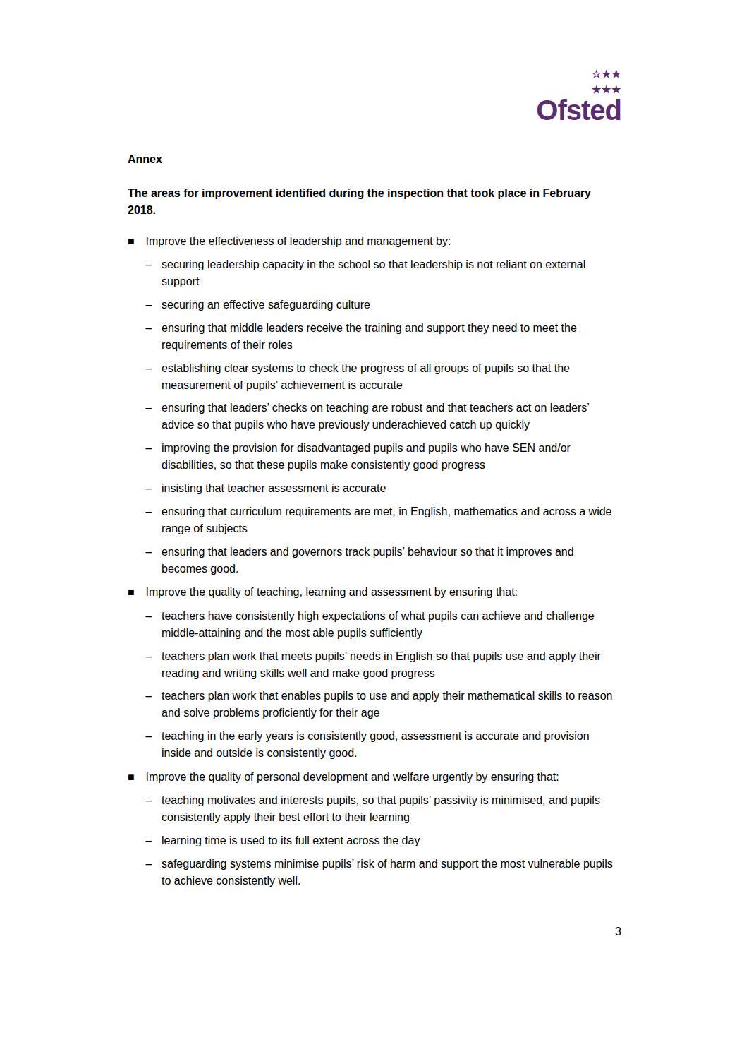☆★★
★★★
Ofsted
Annex
The areas for improvement identified during the inspection that took place in February 2018.
Improve the effectiveness of leadership and management by:
securing leadership capacity in the school so that leadership is not reliant on external support
securing an effective safeguarding culture
ensuring that middle leaders receive the training and support they need to meet the requirements of their roles
establishing clear systems to check the progress of all groups of pupils so that the measurement of pupils’ achievement is accurate
ensuring that leaders’ checks on teaching are robust and that teachers act on leaders’ advice so that pupils who have previously underachieved catch up quickly
improving the provision for disadvantaged pupils and pupils who have SEN and/or disabilities, so that these pupils make consistently good progress
insisting that teacher assessment is accurate
ensuring that curriculum requirements are met, in English, mathematics and across a wide range of subjects
ensuring that leaders and governors track pupils’ behaviour so that it improves and becomes good.
Improve the quality of teaching, learning and assessment by ensuring that:
teachers have consistently high expectations of what pupils can achieve and challenge middle-attaining and the most able pupils sufficiently
teachers plan work that meets pupils’ needs in English so that pupils use and apply their reading and writing skills well and make good progress
teachers plan work that enables pupils to use and apply their mathematical skills to reason and solve problems proficiently for their age
teaching in the early years is consistently good, assessment is accurate and provision inside and outside is consistently good.
Improve the quality of personal development and welfare urgently by ensuring that:
teaching motivates and interests pupils, so that pupils’ passivity is minimised, and pupils consistently apply their best effort to their learning
learning time is used to its full extent across the day
safeguarding systems minimise pupils’ risk of harm and support the most vulnerable pupils to achieve consistently well.
3